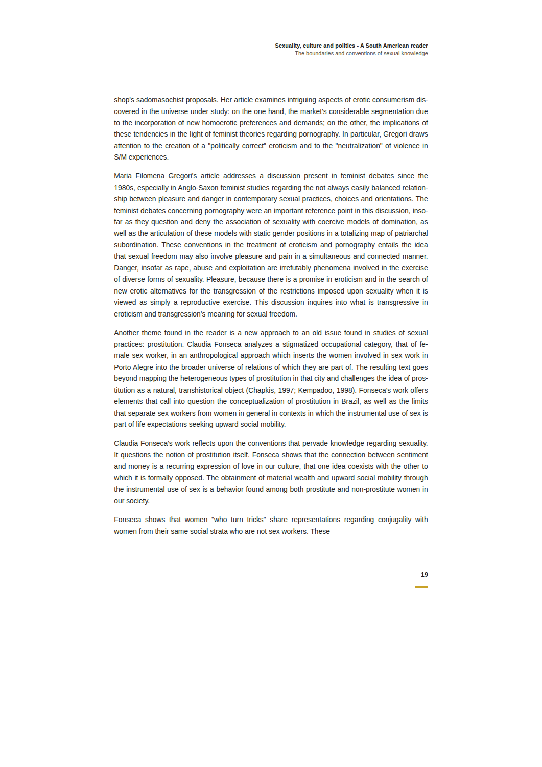Sexuality, culture and politics - A South American reader The boundaries and conventions of sexual knowledge
shop's sadomasochist proposals. Her article examines intriguing aspects of erotic consumerism discovered in the universe under study: on the one hand, the market's considerable segmentation due to the incorporation of new homoerotic preferences and demands; on the other, the implications of these tendencies in the light of feminist theories regarding pornography. In particular, Gregori draws attention to the creation of a "politically correct" eroticism and to the "neutralization" of violence in S/M experiences.
Maria Filomena Gregori's article addresses a discussion present in feminist debates since the 1980s, especially in Anglo-Saxon feminist studies regarding the not always easily balanced relationship between pleasure and danger in contemporary sexual practices, choices and orientations. The feminist debates concerning pornography were an important reference point in this discussion, insofar as they question and deny the association of sexuality with coercive models of domination, as well as the articulation of these models with static gender positions in a totalizing map of patriarchal subordination. These conventions in the treatment of eroticism and pornography entails the idea that sexual freedom may also involve pleasure and pain in a simultaneous and connected manner. Danger, insofar as rape, abuse and exploitation are irrefutably phenomena involved in the exercise of diverse forms of sexuality. Pleasure, because there is a promise in eroticism and in the search of new erotic alternatives for the transgression of the restrictions imposed upon sexuality when it is viewed as simply a reproductive exercise. This discussion inquires into what is transgressive in eroticism and transgression's meaning for sexual freedom.
Another theme found in the reader is a new approach to an old issue found in studies of sexual practices: prostitution. Claudia Fonseca analyzes a stigmatized occupational category, that of female sex worker, in an anthropological approach which inserts the women involved in sex work in Porto Alegre into the broader universe of relations of which they are part of. The resulting text goes beyond mapping the heterogeneous types of prostitution in that city and challenges the idea of prostitution as a natural, transhistorical object (Chapkis, 1997; Kempadoo, 1998). Fonseca's work offers elements that call into question the conceptualization of prostitution in Brazil, as well as the limits that separate sex workers from women in general in contexts in which the instrumental use of sex is part of life expectations seeking upward social mobility.
Claudia Fonseca's work reflects upon the conventions that pervade knowledge regarding sexuality. It questions the notion of prostitution itself. Fonseca shows that the connection between sentiment and money is a recurring expression of love in our culture, that one idea coexists with the other to which it is formally opposed. The obtainment of material wealth and upward social mobility through the instrumental use of sex is a behavior found among both prostitute and non-prostitute women in our society.
Fonseca shows that women "who turn tricks" share representations regarding conjugality with women from their same social strata who are not sex workers. These
19